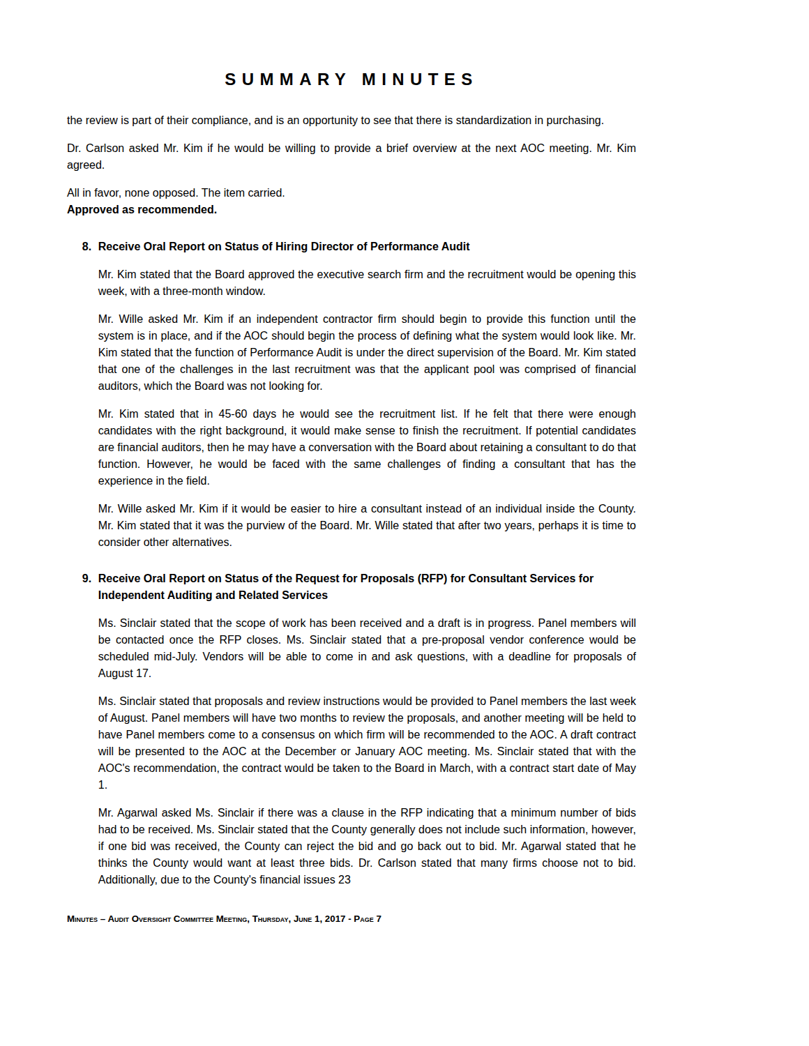SUMMARY MINUTES
the review is part of their compliance, and is an opportunity to see that there is standardization in purchasing.
Dr. Carlson asked Mr. Kim if he would be willing to provide a brief overview at the next AOC meeting. Mr. Kim agreed.
All in favor, none opposed. The item carried.
Approved as recommended.
8.
Receive Oral Report on Status of Hiring Director of Performance Audit
Mr. Kim stated that the Board approved the executive search firm and the recruitment would be opening this week, with a three-month window.
Mr. Wille asked Mr. Kim if an independent contractor firm should begin to provide this function until the system is in place, and if the AOC should begin the process of defining what the system would look like. Mr. Kim stated that the function of Performance Audit is under the direct supervision of the Board. Mr. Kim stated that one of the challenges in the last recruitment was that the applicant pool was comprised of financial auditors, which the Board was not looking for.
Mr. Kim stated that in 45-60 days he would see the recruitment list. If he felt that there were enough candidates with the right background, it would make sense to finish the recruitment. If potential candidates are financial auditors, then he may have a conversation with the Board about retaining a consultant to do that function. However, he would be faced with the same challenges of finding a consultant that has the experience in the field.
Mr. Wille asked Mr. Kim if it would be easier to hire a consultant instead of an individual inside the County. Mr. Kim stated that it was the purview of the Board. Mr. Wille stated that after two years, perhaps it is time to consider other alternatives.
9.
Receive Oral Report on Status of the Request for Proposals (RFP) for Consultant Services for Independent Auditing and Related Services
Ms. Sinclair stated that the scope of work has been received and a draft is in progress. Panel members will be contacted once the RFP closes. Ms. Sinclair stated that a pre-proposal vendor conference would be scheduled mid-July. Vendors will be able to come in and ask questions, with a deadline for proposals of August 17.
Ms. Sinclair stated that proposals and review instructions would be provided to Panel members the last week of August. Panel members will have two months to review the proposals, and another meeting will be held to have Panel members come to a consensus on which firm will be recommended to the AOC. A draft contract will be presented to the AOC at the December or January AOC meeting. Ms. Sinclair stated that with the AOC's recommendation, the contract would be taken to the Board in March, with a contract start date of May 1.
Mr. Agarwal asked Ms. Sinclair if there was a clause in the RFP indicating that a minimum number of bids had to be received. Ms. Sinclair stated that the County generally does not include such information, however, if one bid was received, the County can reject the bid and go back out to bid. Mr. Agarwal stated that he thinks the County would want at least three bids. Dr. Carlson stated that many firms choose not to bid. Additionally, due to the County's financial issues 23
Minutes – Audit Oversight Committee Meeting, Thursday, June 1, 2017 - Page 7